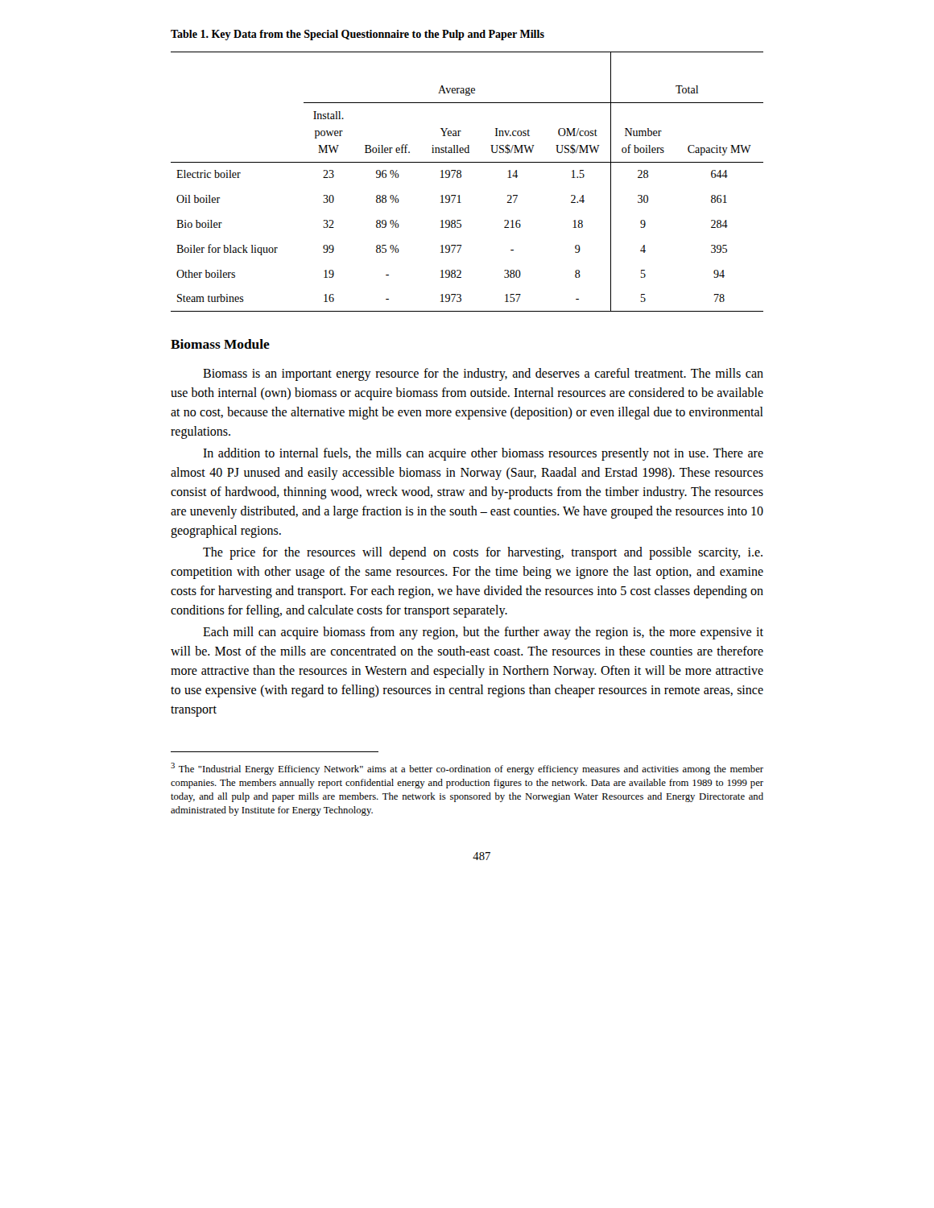Table 1. Key Data from the Special Questionnaire to the Pulp and Paper Mills
| | Average | Total |
| --- | --- | --- |
| | Install. power MW | Boiler eff. | Year installed | Inv.cost US$/MW | OM/cost US$/MW | Number of boilers | Capacity MW |
| Electric boiler | 23 | 96 % | 1978 | 14 | 1.5 | 28 | 644 |
| Oil boiler | 30 | 88 % | 1971 | 27 | 2.4 | 30 | 861 |
| Bio boiler | 32 | 89 % | 1985 | 216 | 18 | 9 | 284 |
| Boiler for black liquor | 99 | 85 % | 1977 | - | 9 | 4 | 395 |
| Other boilers | 19 | - | 1982 | 380 | 8 | 5 | 94 |
| Steam turbines | 16 | - | 1973 | 157 | - | 5 | 78 |
Biomass Module
Biomass is an important energy resource for the industry, and deserves a careful treatment. The mills can use both internal (own) biomass or acquire biomass from outside. Internal resources are considered to be available at no cost, because the alternative might be even more expensive (deposition) or even illegal due to environmental regulations.
In addition to internal fuels, the mills can acquire other biomass resources presently not in use. There are almost 40 PJ unused and easily accessible biomass in Norway (Saur, Raadal and Erstad 1998). These resources consist of hardwood, thinning wood, wreck wood, straw and by-products from the timber industry. The resources are unevenly distributed, and a large fraction is in the south – east counties. We have grouped the resources into 10 geographical regions.
The price for the resources will depend on costs for harvesting, transport and possible scarcity, i.e. competition with other usage of the same resources. For the time being we ignore the last option, and examine costs for harvesting and transport. For each region, we have divided the resources into 5 cost classes depending on conditions for felling, and calculate costs for transport separately.
Each mill can acquire biomass from any region, but the further away the region is, the more expensive it will be. Most of the mills are concentrated on the south-east coast. The resources in these counties are therefore more attractive than the resources in Western and especially in Northern Norway. Often it will be more attractive to use expensive (with regard to felling) resources in central regions than cheaper resources in remote areas, since transport
3 The "Industrial Energy Efficiency Network" aims at a better co-ordination of energy efficiency measures and activities among the member companies. The members annually report confidential energy and production figures to the network. Data are available from 1989 to 1999 per today, and all pulp and paper mills are members. The network is sponsored by the Norwegian Water Resources and Energy Directorate and administrated by Institute for Energy Technology.
487